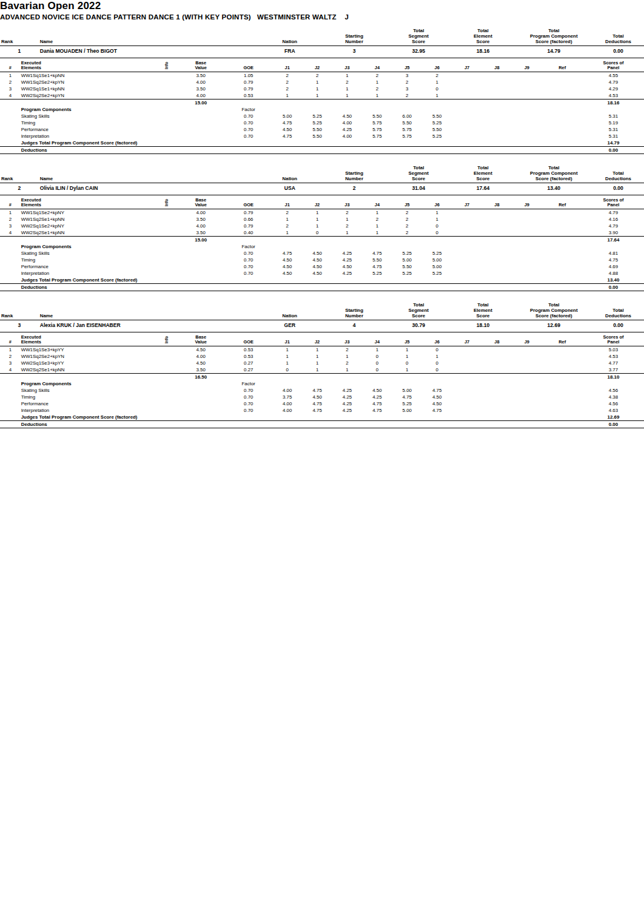Bavarian Open 2022
ADVANCED NOVICE ICE DANCE PATTERN DANCE 1 (WITH KEY POINTS) WESTMINSTER WALTZ J
| Rank | Name | Nation | Starting Number | Total Segment Score | Total Element Score | Total Program Component Score (factored) | Total Deductions |
| --- | --- | --- | --- | --- | --- | --- | --- |
| 1 | Dania MOUADEN / Theo BIGOT | FRA | 3 | 32.95 | 18.16 | 14.79 | 0.00 |
| # | Executed Elements | Info | Base Value | GOE | J1 | J2 | J3 | J4 | J5 | J6 | J7 | J8 | J9 | Ref | Scores of Panel |
| --- | --- | --- | --- | --- | --- | --- | --- | --- | --- | --- | --- | --- | --- | --- | --- |
| 1 | WW1Sq1Se1+kpNN | | 3.50 | 1.05 | 2 | 2 | 1 | 2 | 3 | 2 | | | | | 4.55 |
| 2 | WW1Sq2Se2+kpYN | | 4.00 | 0.79 | 2 | 1 | 2 | 1 | 2 | 1 | | | | | 4.79 |
| 3 | WW2Sq1Se1+kpNN | | 3.50 | 0.79 | 2 | 1 | 1 | 2 | 3 | 0 | | | | | 4.29 |
| 4 | WW2Sq2Se2+kpYN | | 4.00 | 0.53 | 1 | 1 | 1 | 1 | 2 | 1 | | | | | 4.53 |
| | | | 15.00 | | | 18.16 |
| | Program Components | | | Factor | | |
| | Skating Skills | | | 0.70 | 5.00 | 5.25 | 4.50 | 5.50 | 6.00 | 5.50 | | | | | 5.31 |
| | Timing | | | 0.70 | 4.75 | 5.25 | 4.00 | 5.75 | 5.50 | 5.25 | | | | | 5.19 |
| | Performance | | | 0.70 | 4.50 | 5.50 | 4.25 | 5.75 | 5.75 | 5.50 | | | | | 5.31 |
| | Interpretation | | | 0.70 | 4.75 | 5.50 | 4.00 | 5.75 | 5.75 | 5.25 | | | | | 5.31 |
| | Judges Total Program Component Score (factored) | | 14.79 |
| | Deductions | | 0.00 |
| Rank | Name | Nation | Starting Number | Total Segment Score | Total Element Score | Total Program Component Score (factored) | Total Deductions |
| --- | --- | --- | --- | --- | --- | --- | --- |
| 2 | Olivia ILIN / Dylan CAIN | USA | 2 | 31.04 | 17.64 | 13.40 | 0.00 |
| # | Executed Elements | Info | Base Value | GOE | J1 | J2 | J3 | J4 | J5 | J6 | J7 | J8 | J9 | Ref | Scores of Panel |
| --- | --- | --- | --- | --- | --- | --- | --- | --- | --- | --- | --- | --- | --- | --- | --- |
| 1 | WW1Sq1Se2+kpNY | | 4.00 | 0.79 | 2 | 1 | 2 | 1 | 2 | 1 | | | | | 4.79 |
| 2 | WW1Sq2Se1+kpNN | | 3.50 | 0.66 | 1 | 1 | 1 | 2 | 2 | 1 | | | | | 4.16 |
| 3 | WW2Sq1Se2+kpNY | | 4.00 | 0.79 | 2 | 1 | 2 | 1 | 2 | 0 | | | | | 4.79 |
| 4 | WW2Sq2Se1+kpNN | | 3.50 | 0.40 | 1 | 0 | 1 | 1 | 2 | 0 | | | | | 3.90 |
| | | | 15.00 | | | 17.64 |
| | Program Components | | | Factor | | |
| | Skating Skills | | | 0.70 | 4.75 | 4.50 | 4.25 | 4.75 | 5.25 | 5.25 | | | | | 4.81 |
| | Timing | | | 0.70 | 4.50 | 4.50 | 4.25 | 5.50 | 5.00 | 5.00 | | | | | 4.75 |
| | Performance | | | 0.70 | 4.50 | 4.50 | 4.50 | 4.75 | 5.50 | 5.00 | | | | | 4.69 |
| | Interpretation | | | 0.70 | 4.50 | 4.50 | 4.25 | 5.25 | 5.25 | 5.25 | | | | | 4.88 |
| | Judges Total Program Component Score (factored) | | 13.40 |
| | Deductions | | 0.00 |
| Rank | Name | Nation | Starting Number | Total Segment Score | Total Element Score | Total Program Component Score (factored) | Total Deductions |
| --- | --- | --- | --- | --- | --- | --- | --- |
| 3 | Alexia KRUK / Jan EISENHABER | GER | 4 | 30.79 | 18.10 | 12.69 | 0.00 |
| # | Executed Elements | Info | Base Value | GOE | J1 | J2 | J3 | J4 | J5 | J6 | J7 | J8 | J9 | Ref | Scores of Panel |
| --- | --- | --- | --- | --- | --- | --- | --- | --- | --- | --- | --- | --- | --- | --- | --- |
| 1 | WW1Sq1Se3+kpYY | | 4.50 | 0.53 | 1 | 1 | 2 | 1 | 1 | 0 | | | | | 5.03 |
| 2 | WW1Sq2Se2+kpYN | | 4.00 | 0.53 | 1 | 1 | 1 | 0 | 1 | 1 | | | | | 4.53 |
| 3 | WW2Sq1Se3+kpYY | | 4.50 | 0.27 | 1 | 1 | 2 | 0 | 0 | 0 | | | | | 4.77 |
| 4 | WW2Sq2Se1+kpNN | | 3.50 | 0.27 | 0 | 1 | 1 | 0 | 1 | 0 | | | | | 3.77 |
| | | | 16.50 | | | 18.10 |
| | Program Components | | | Factor | | |
| | Skating Skills | | | 0.70 | 4.00 | 4.75 | 4.25 | 4.50 | 5.00 | 4.75 | | | | | 4.56 |
| | Timing | | | 0.70 | 3.75 | 4.50 | 4.25 | 4.25 | 4.75 | 4.50 | | | | | 4.38 |
| | Performance | | | 0.70 | 4.00 | 4.75 | 4.25 | 4.75 | 5.25 | 4.50 | | | | | 4.56 |
| | Interpretation | | | 0.70 | 4.00 | 4.75 | 4.25 | 4.75 | 5.00 | 4.75 | | | | | 4.63 |
| | Judges Total Program Component Score (factored) | | 12.69 |
| | Deductions | | 0.00 |